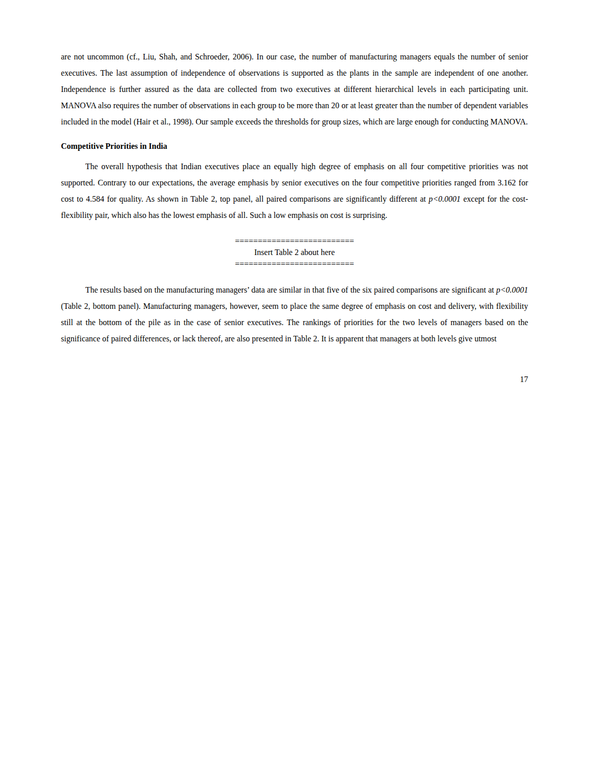are not uncommon (cf., Liu, Shah, and Schroeder, 2006). In our case, the number of manufacturing managers equals the number of senior executives. The last assumption of independence of observations is supported as the plants in the sample are independent of one another. Independence is further assured as the data are collected from two executives at different hierarchical levels in each participating unit. MANOVA also requires the number of observations in each group to be more than 20 or at least greater than the number of dependent variables included in the model (Hair et al., 1998). Our sample exceeds the thresholds for group sizes, which are large enough for conducting MANOVA.
Competitive Priorities in India
The overall hypothesis that Indian executives place an equally high degree of emphasis on all four competitive priorities was not supported. Contrary to our expectations, the average emphasis by senior executives on the four competitive priorities ranged from 3.162 for cost to 4.584 for quality. As shown in Table 2, top panel, all paired comparisons are significantly different at p<0.0001 except for the cost-flexibility pair, which also has the lowest emphasis of all. Such a low emphasis on cost is surprising.
==========================
Insert Table 2 about here
==========================
The results based on the manufacturing managers’ data are similar in that five of the six paired comparisons are significant at p<0.0001 (Table 2, bottom panel). Manufacturing managers, however, seem to place the same degree of emphasis on cost and delivery, with flexibility still at the bottom of the pile as in the case of senior executives. The rankings of priorities for the two levels of managers based on the significance of paired differences, or lack thereof, are also presented in Table 2. It is apparent that managers at both levels give utmost
17